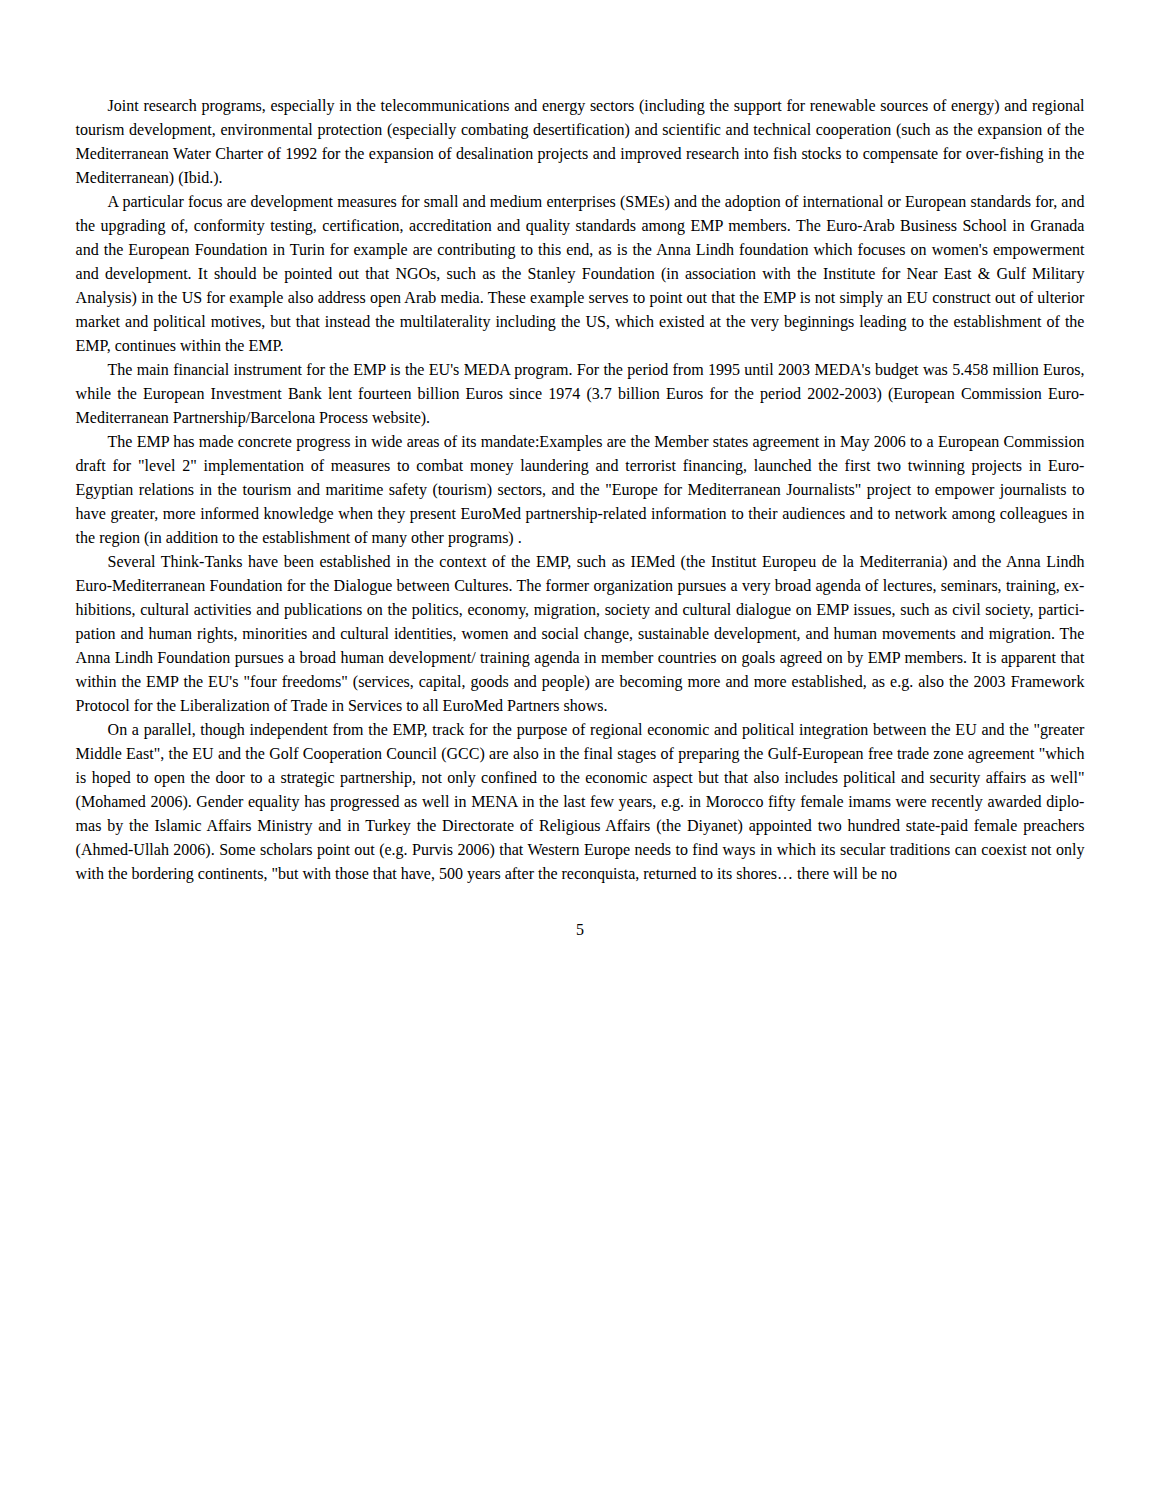Joint research programs, especially in the telecommunications and energy sectors (including the support for renewable sources of energy) and regional tourism development, environmental protection (especially combating desertification) and scientific and technical cooperation (such as the expansion of the Mediterranean Water Charter of 1992 for the expansion of desalination projects and improved research into fish stocks to compensate for over-fishing in the Mediterranean) (Ibid.).
A particular focus are development measures for small and medium enterprises (SMEs) and the adoption of international or European standards for, and the upgrading of, conformity testing, certification, accreditation and quality standards among EMP members. The Euro-Arab Business School in Granada and the European Foundation in Turin for example are contributing to this end, as is the Anna Lindh foundation which focuses on women's empowerment and development. It should be pointed out that NGOs, such as the Stanley Foundation (in association with the Institute for Near East & Gulf Military Analysis) in the US for example also address open Arab media. These example serves to point out that the EMP is not simply an EU construct out of ulterior market and political motives, but that instead the multilaterality including the US, which existed at the very beginnings leading to the establishment of the EMP, continues within the EMP.
The main financial instrument for the EMP is the EU's MEDA program. For the period from 1995 until 2003 MEDA's budget was 5.458 million Euros, while the European Investment Bank lent fourteen billion Euros since 1974 (3.7 billion Euros for the period 2002-2003) (European Commission Euro-Mediterranean Partnership/Barcelona Process website).
The EMP has made concrete progress in wide areas of its mandate:Examples are the Member states agreement in May 2006 to a European Commission draft for "level 2" implementation of measures to combat money laundering and terrorist financing, launched the first two twinning projects in Euro-Egyptian relations in the tourism and maritime safety (tourism) sectors, and the "Europe for Mediterranean Journalists" project to empower journalists to have greater, more informed knowledge when they present EuroMed partnership-related information to their audiences and to network among colleagues in the region (in addition to the establishment of many other programs) .
Several Think-Tanks have been established in the context of the EMP, such as IEMed (the Institut Europeu de la Mediterrania) and the Anna Lindh Euro-Mediterranean Foundation for the Dialogue between Cultures. The former organization pursues a very broad agenda of lectures, seminars, training, exhibitions, cultural activities and publications on the politics, economy, migration, society and cultural dialogue on EMP issues, such as civil society, participation and human rights, minorities and cultural identities, women and social change, sustainable development, and human movements and migration. The Anna Lindh Foundation pursues a broad human development/ training agenda in member countries on goals agreed on by EMP members. It is apparent that within the EMP the EU's "four freedoms" (services, capital, goods and people) are becoming more and more established, as e.g. also the 2003 Framework Protocol for the Liberalization of Trade in Services to all EuroMed Partners shows.
On a parallel, though independent from the EMP, track for the purpose of regional economic and political integration between the EU and the "greater Middle East", the EU and the Golf Cooperation Council (GCC) are also in the final stages of preparing the Gulf-European free trade zone agreement "which is hoped to open the door to a strategic partnership, not only confined to the economic aspect but that also includes political and security affairs as well" (Mohamed 2006). Gender equality has progressed as well in MENA in the last few years, e.g. in Morocco fifty female imams were recently awarded diplomas by the Islamic Affairs Ministry and in Turkey the Directorate of Religious Affairs (the Diyanet) appointed two hundred state-paid female preachers (Ahmed-Ullah 2006). Some scholars point out (e.g. Purvis 2006) that Western Europe needs to find ways in which its secular traditions can coexist not only with the bordering continents, "but with those that have, 500 years after the reconquista, returned to its shores… there will be no
5